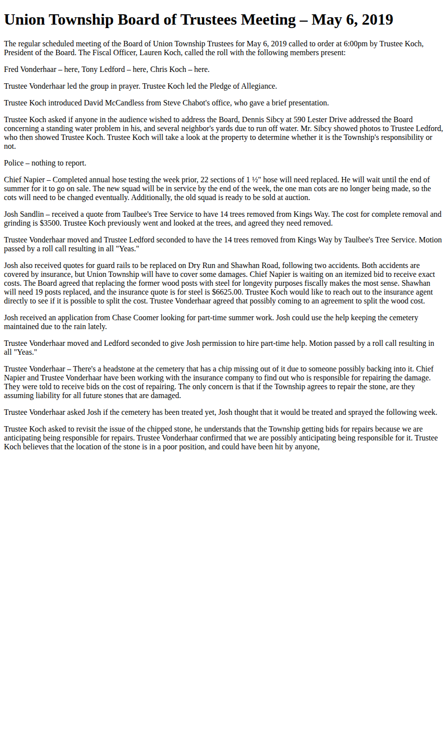Union Township Board of Trustees Meeting – May 6, 2019
The regular scheduled meeting of the Board of Union Township Trustees for May 6, 2019 called to order at 6:00pm by Trustee Koch, President of the Board. The Fiscal Officer, Lauren Koch, called the roll with the following members present:
Fred Vonderhaar – here, Tony Ledford – here, Chris Koch – here.
Trustee Vonderhaar led the group in prayer. Trustee Koch led the Pledge of Allegiance.
Trustee Koch introduced David McCandless from Steve Chabot's office, who gave a brief presentation.
Trustee Koch asked if anyone in the audience wished to address the Board, Dennis Sibcy at 590 Lester Drive addressed the Board concerning a standing water problem in his, and several neighbor's yards due to run off water. Mr. Sibcy showed photos to Trustee Ledford, who then showed Trustee Koch. Trustee Koch will take a look at the property to determine whether it is the Township's responsibility or not.
Police – nothing to report.
Chief Napier – Completed annual hose testing the week prior, 22 sections of 1 ½" hose will need replaced. He will wait until the end of summer for it to go on sale. The new squad will be in service by the end of the week, the one man cots are no longer being made, so the cots will need to be changed eventually. Additionally, the old squad is ready to be sold at auction.
Josh Sandlin – received a quote from Taulbee's Tree Service to have 14 trees removed from Kings Way. The cost for complete removal and grinding is $3500. Trustee Koch previously went and looked at the trees, and agreed they need removed.
Trustee Vonderhaar moved and Trustee Ledford seconded to have the 14 trees removed from Kings Way by Taulbee's Tree Service. Motion passed by a roll call resulting in all "Yeas."
Josh also received quotes for guard rails to be replaced on Dry Run and Shawhan Road, following two accidents. Both accidents are covered by insurance, but Union Township will have to cover some damages. Chief Napier is waiting on an itemized bid to receive exact costs. The Board agreed that replacing the former wood posts with steel for longevity purposes fiscally makes the most sense. Shawhan will need 19 posts replaced, and the insurance quote is for steel is $6625.00. Trustee Koch would like to reach out to the insurance agent directly to see if it is possible to split the cost. Trustee Vonderhaar agreed that possibly coming to an agreement to split the wood cost.
Josh received an application from Chase Coomer looking for part-time summer work. Josh could use the help keeping the cemetery maintained due to the rain lately.
Trustee Vonderhaar moved and Ledford seconded to give Josh permission to hire part-time help. Motion passed by a roll call resulting in all "Yeas."
Trustee Vonderhaar – There's a headstone at the cemetery that has a chip missing out of it due to someone possibly backing into it. Chief Napier and Trustee Vonderhaar have been working with the insurance company to find out who is responsible for repairing the damage. They were told to receive bids on the cost of repairing. The only concern is that if the Township agrees to repair the stone, are they assuming liability for all future stones that are damaged.
Trustee Vonderhaar asked Josh if the cemetery has been treated yet, Josh thought that it would be treated and sprayed the following week.
Trustee Koch asked to revisit the issue of the chipped stone, he understands that the Township getting bids for repairs because we are anticipating being responsible for repairs. Trustee Vonderhaar confirmed that we are possibly anticipating being responsible for it. Trustee Koch believes that the location of the stone is in a poor position, and could have been hit by anyone,